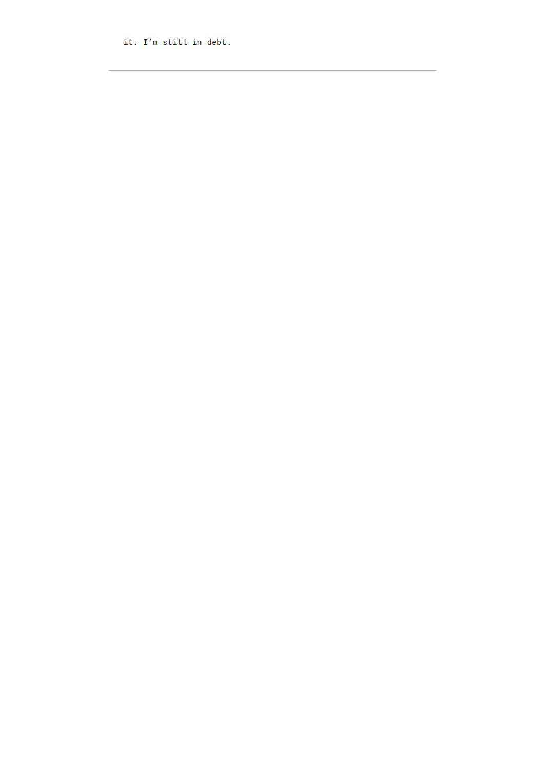it. I’m still in debt.